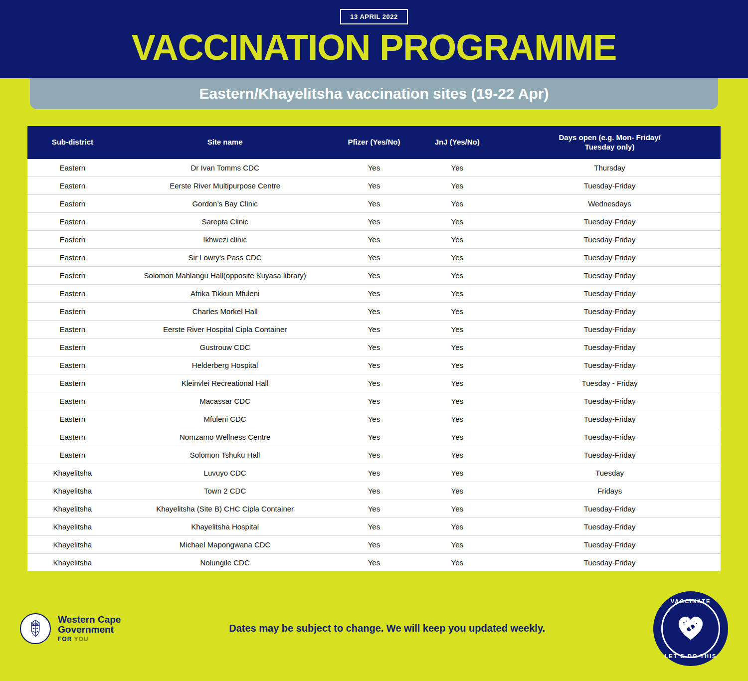13 APRIL 2022
Vaccination Programme
Eastern/Khayelitsha vaccination sites (19-22 Apr)
| Sub-district | Site name | Pfizer (Yes/No) | JnJ (Yes/No) | Days open (e.g. Mon- Friday/ Tuesday only) |
| --- | --- | --- | --- | --- |
| Eastern | Dr Ivan Tomms CDC | Yes | Yes | Thursday |
| Eastern | Eerste River Multipurpose Centre | Yes | Yes | Tuesday-Friday |
| Eastern | Gordon’s Bay Clinic | Yes | Yes | Wednesdays |
| Eastern | Sarepta Clinic | Yes | Yes | Tuesday-Friday |
| Eastern | Ikhwezi clinic | Yes | Yes | Tuesday-Friday |
| Eastern | Sir Lowry's Pass CDC | Yes | Yes | Tuesday-Friday |
| Eastern | Solomon Mahlangu Hall(opposite Kuyasa library) | Yes | Yes | Tuesday-Friday |
| Eastern | Afrika Tikkun Mfuleni | Yes | Yes | Tuesday-Friday |
| Eastern | Charles Morkel Hall | Yes | Yes | Tuesday-Friday |
| Eastern | Eerste River Hospital Cipla Container | Yes | Yes | Tuesday-Friday |
| Eastern | Gustrouw CDC | Yes | Yes | Tuesday-Friday |
| Eastern | Helderberg Hospital | Yes | Yes | Tuesday-Friday |
| Eastern | Kleinvlei Recreational Hall | Yes | Yes | Tuesday - Friday |
| Eastern | Macassar CDC | Yes | Yes | Tuesday-Friday |
| Eastern | Mfuleni CDC | Yes | Yes | Tuesday-Friday |
| Eastern | Nomzamo Wellness Centre | Yes | Yes | Tuesday-Friday |
| Eastern | Solomon Tshuku Hall | Yes | Yes | Tuesday-Friday |
| Khayelitsha | Luvuyo CDC | Yes | Yes | Tuesday |
| Khayelitsha | Town 2 CDC | Yes | Yes | Fridays |
| Khayelitsha | Khayelitsha (Site B) CHC Cipla Container | Yes | Yes | Tuesday-Friday |
| Khayelitsha | Khayelitsha Hospital | Yes | Yes | Tuesday-Friday |
| Khayelitsha | Michael Mapongwana CDC | Yes | Yes | Tuesday-Friday |
| Khayelitsha | Nolungile CDC | Yes | Yes | Tuesday-Friday |
Western Cape
Government
FOR YOU
Dates may be subject to change. We will keep you updated weekly.
VACCINATE
LET’S DO THIS